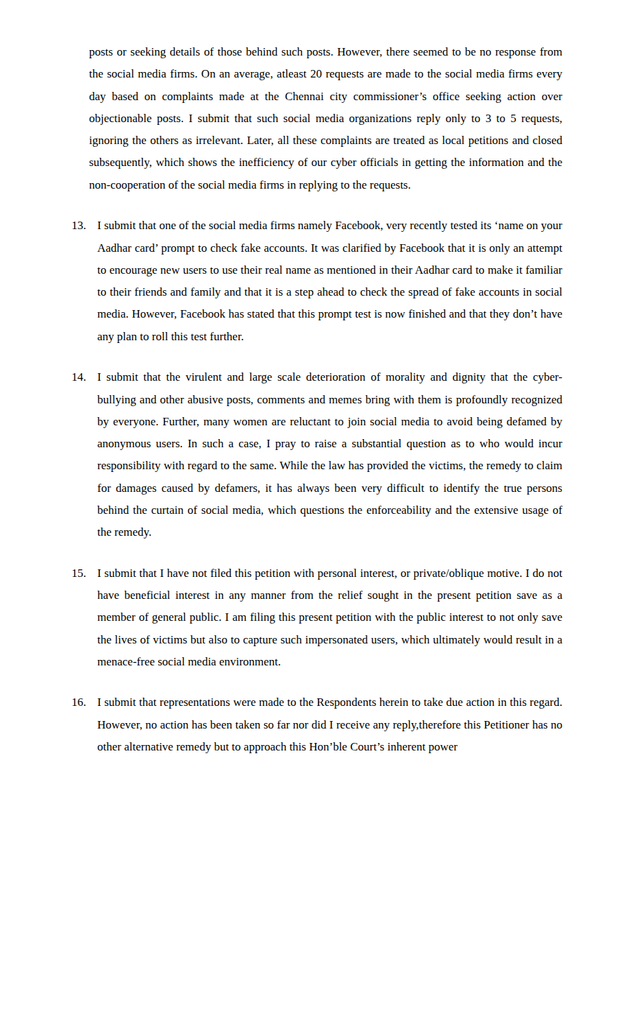posts or seeking details of those behind such posts. However, there seemed to be no response from the social media firms. On an average, atleast 20 requests are made to the social media firms every day based on complaints made at the Chennai city commissioner’s office seeking action over objectionable posts. I submit that such social media organizations reply only to 3 to 5 requests, ignoring the others as irrelevant. Later, all these complaints are treated as local petitions and closed subsequently, which shows the inefficiency of our cyber officials in getting the information and the non-cooperation of the social media firms in replying to the requests.
I submit that one of the social media firms namely Facebook, very recently tested its ‘name on your Aadhar card’ prompt to check fake accounts. It was clarified by Facebook that it is only an attempt to encourage new users to use their real name as mentioned in their Aadhar card to make it familiar to their friends and family and that it is a step ahead to check the spread of fake accounts in social media. However, Facebook has stated that this prompt test is now finished and that they don’t have any plan to roll this test further.
I submit that the virulent and large scale deterioration of morality and dignity that the cyber-bullying and other abusive posts, comments and memes bring with them is profoundly recognized by everyone. Further, many women are reluctant to join social media to avoid being defamed by anonymous users. In such a case, I pray to raise a substantial question as to who would incur responsibility with regard to the same. While the law has provided the victims, the remedy to claim for damages caused by defamers, it has always been very difficult to identify the true persons behind the curtain of social media, which questions the enforceability and the extensive usage of the remedy.
I submit that I have not filed this petition with personal interest, or private/oblique motive. I do not have beneficial interest in any manner from the relief sought in the present petition save as a member of general public. I am filing this present petition with the public interest to not only save the lives of victims but also to capture such impersonated users, which ultimately would result in a menace-free social media environment.
I submit that representations were made to the Respondents herein to take due action in this regard. However, no action has been taken so far nor did I receive any reply,therefore this Petitioner has no other alternative remedy but to approach this Hon’ble Court’s inherent power